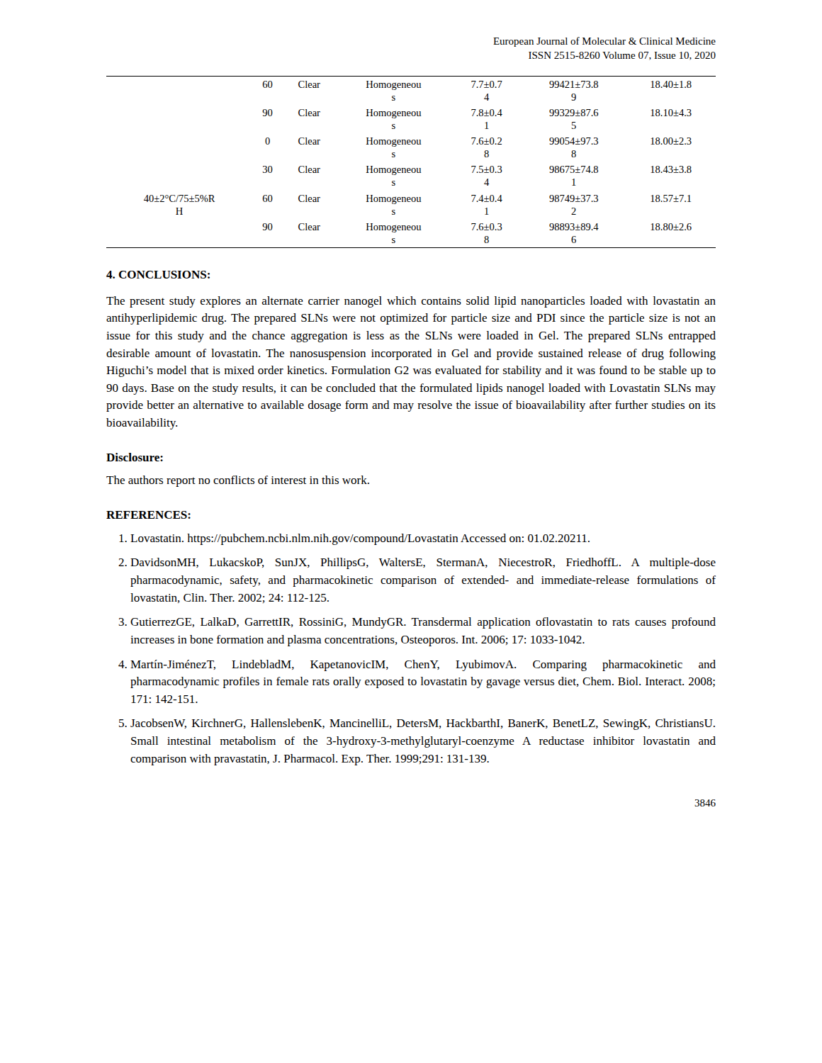European Journal of Molecular & Clinical Medicine ISSN 2515-8260 Volume 07, Issue 10, 2020
| | 60 | Clear | Homogeneou s | 7.7±0.7 4 | 99421±73.8 9 | 18.40±1.8 |
| | 90 | Clear | Homogeneou s | 7.8±0.4 1 | 99329±87.6 5 | 18.10±4.3 |
| | 0 | Clear | Homogeneou s | 7.6±0.2 8 | 99054±97.3 8 | 18.00±2.3 |
| | 30 | Clear | Homogeneou s | 7.5±0.3 4 | 98675±74.8 1 | 18.43±3.8 |
| 40±2°C/75±5%R H | 60 | Clear | Homogeneou s | 7.4±0.4 1 | 98749±37.3 2 | 18.57±7.1 |
| | 90 | Clear | Homogeneou s | 7.6±0.3 8 | 98893±89.4 6 | 18.80±2.6 |
4. CONCLUSIONS:
The present study explores an alternate carrier nanogel which contains solid lipid nanoparticles loaded with lovastatin an antihyperlipidemic drug. The prepared SLNs were not optimized for particle size and PDI since the particle size is not an issue for this study and the chance aggregation is less as the SLNs were loaded in Gel. The prepared SLNs entrapped desirable amount of lovastatin. The nanosuspension incorporated in Gel and provide sustained release of drug following Higuchi’s model that is mixed order kinetics. Formulation G2 was evaluated for stability and it was found to be stable up to 90 days. Base on the study results, it can be concluded that the formulated lipids nanogel loaded with Lovastatin SLNs may provide better an alternative to available dosage form and may resolve the issue of bioavailability after further studies on its bioavailability.
Disclosure:
The authors report no conflicts of interest in this work.
REFERENCES:
Lovastatin. https://pubchem.ncbi.nlm.nih.gov/compound/Lovastatin Accessed on: 01.02.20211.
DavidsonMH, LukacskoP, SunJX, PhillipsG, WaltersE, StermanA, NiecestroR, FriedhoffL. A multiple-dose pharmacodynamic, safety, and pharmacokinetic comparison of extended- and immediate-release formulations of lovastatin, Clin. Ther. 2002; 24: 112-125.
GutierrezGE, LalkaD, GarrettIR, RossiniG, MundyGR. Transdermal application oflovastatin to rats causes profound increases in bone formation and plasma concentrations, Osteoporos. Int. 2006; 17: 1033-1042.
Martín-JiménezT, LindebladM, KapetanovicIM, ChenY, LyubimovA. Comparing pharmacokinetic and pharmacodynamic profiles in female rats orally exposed to lovastatin by gavage versus diet, Chem. Biol. Interact. 2008; 171: 142-151.
JacobsenW, KirchnerG, HallenslebenK, MancinelliL, DetersM, HackbarthI, BanerK, BenetLZ, SewingK, ChristiansU. Small intestinal metabolism of the 3-hydroxy-3-methylglutaryl-coenzyme A reductase inhibitor lovastatin and comparison with pravastatin, J. Pharmacol. Exp. Ther. 1999;291: 131-139.
3846